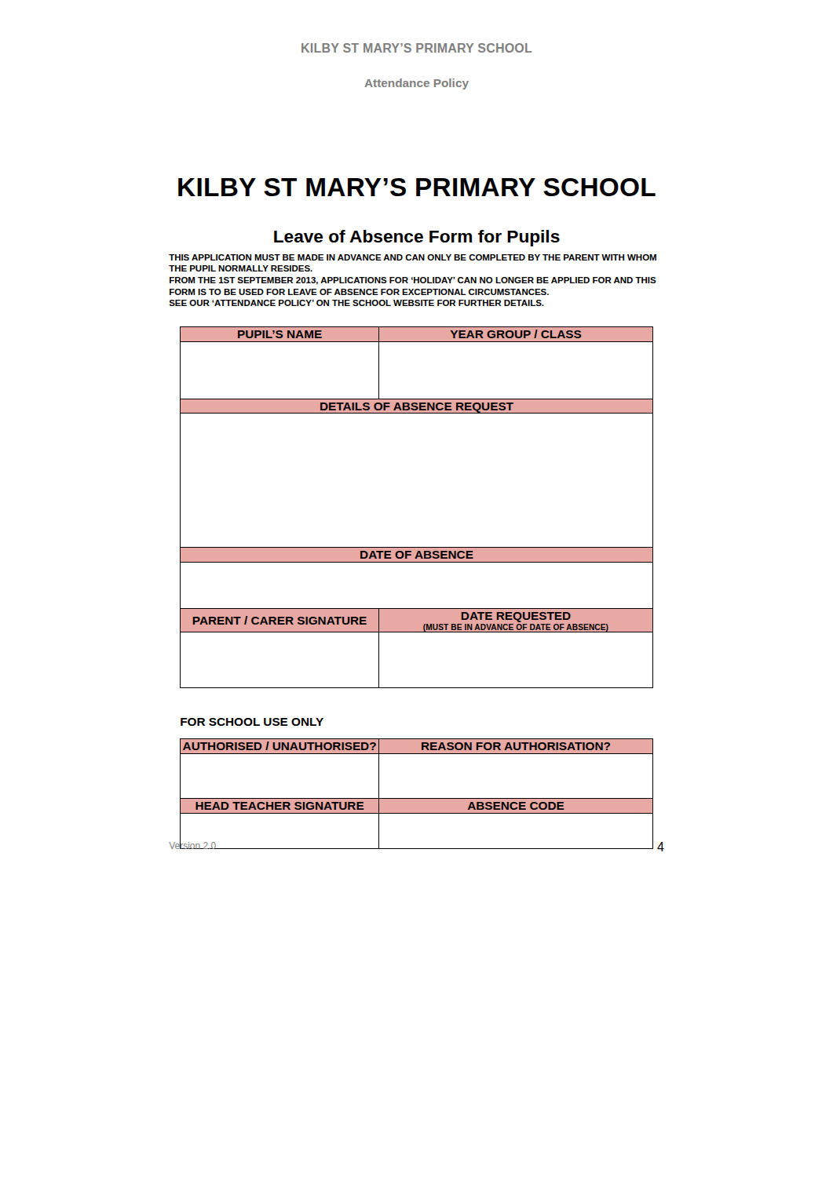KILBY ST MARY’S PRIMARY SCHOOL
Attendance Policy
KILBY ST MARY’S PRIMARY SCHOOL
Leave of Absence Form for Pupils
THIS APPLICATION MUST BE MADE IN ADVANCE AND CAN ONLY BE COMPLETED BY THE PARENT WITH WHOM THE PUPIL NORMALLY RESIDES.
FROM THE 1ST SEPTEMBER 2013, APPLICATIONS FOR ‘HOLIDAY’ CAN NO LONGER BE APPLIED FOR AND THIS FORM IS TO BE USED FOR LEAVE OF ABSENCE FOR EXCEPTIONAL CIRCUMSTANCES.
SEE OUR ‘ATTENDANCE POLICY’ ON THE SCHOOL WEBSITE FOR FURTHER DETAILS.
| PUPIL’S NAME | YEAR GROUP / CLASS |
| --- | --- |
| DETAILS OF ABSENCE REQUEST |
| DATE OF ABSENCE |
| PARENT / CARER SIGNATURE | DATE REQUESTED (MUST BE IN ADVANCE OF DATE OF ABSENCE) |
FOR SCHOOL USE ONLY
| AUTHORISED / UNAUTHORISED? | REASON FOR AUTHORISATION? |
| --- | --- |
| HEAD TEACHER SIGNATURE | ABSENCE CODE |
Version 2.0 4